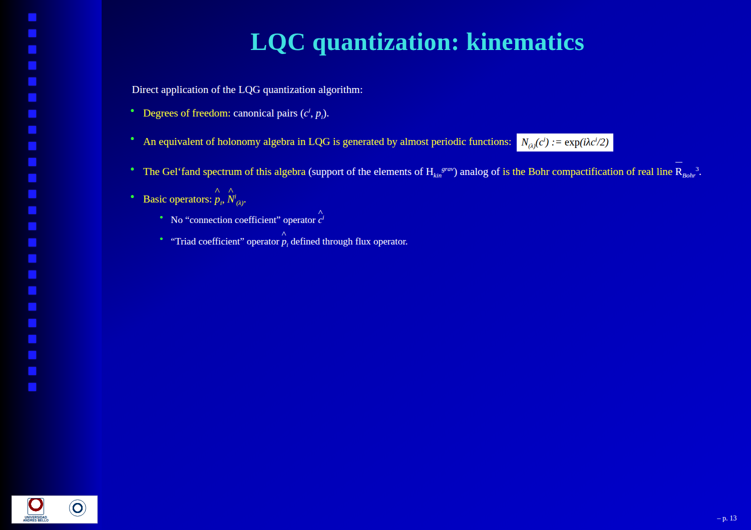UNIVERSIDADANDRES BELLO
LQC quantization: kinematics
Direct application of the LQG quantization algorithm:
Degrees of freedom: canonical pairs (ci, pi).
An equivalent of holonomy algebra in LQG is generated by almost periodic functions: N(λ)(ci) := exp(iλci/2)
The Gel‘fand spectrum of this algebra (support of the elements of Hkingrav) analog of is the Bohr compactification of real line RBohr3.
Basic operators: pi, Ni(λ).
No “connection coefficient” operator ci
“Triad coefficient” operator pi defined through flux operator.
– p. 13